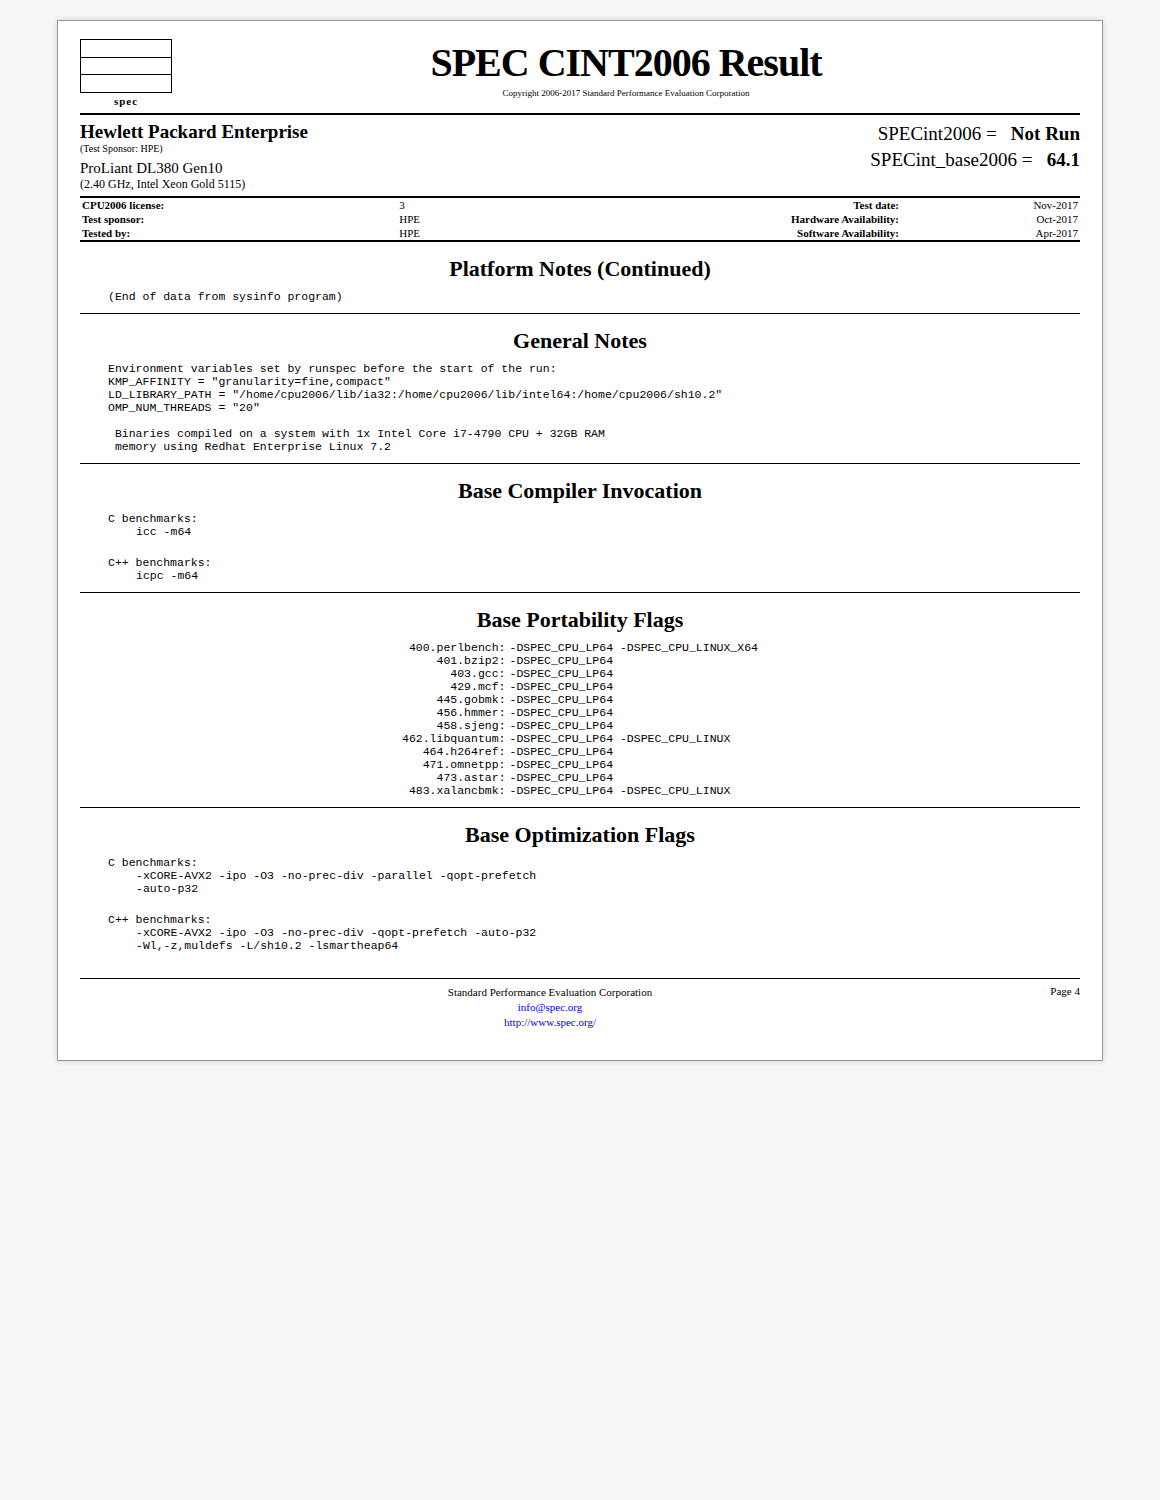spec
SPEC CINT2006 Result
Copyright 2006-2017 Standard Performance Evaluation Corporation
Hewlett Packard Enterprise
(Test Sponsor: HPE)
ProLiant DL380 Gen10
(2.40 GHz, Intel Xeon Gold 5115)
SPECint2006 = Not Run
SPECint_base2006 = 64.1
| CPU2006 license: | 3 | Test date: | Nov-2017 |
| Test sponsor: | HPE | Hardware Availability: | Oct-2017 |
| Tested by: | HPE | Software Availability: | Apr-2017 |
Platform Notes (Continued)
(End of data from sysinfo program)
General Notes
Environment variables set by runspec before the start of the run:
KMP_AFFINITY = "granularity=fine,compact"
LD_LIBRARY_PATH = "/home/cpu2006/lib/ia32:/home/cpu2006/lib/intel64:/home/cpu2006/sh10.2"
OMP_NUM_THREADS = "20"

 Binaries compiled on a system with 1x Intel Core i7-4790 CPU + 32GB RAM
 memory using Redhat Enterprise Linux 7.2
Base Compiler Invocation
C benchmarks:
icc -m64
C++ benchmarks:
icpc -m64
Base Portability Flags
| 400.perlbench: | -DSPEC_CPU_LP64 -DSPEC_CPU_LINUX_X64 |
| 401.bzip2: | -DSPEC_CPU_LP64 |
| 403.gcc: | -DSPEC_CPU_LP64 |
| 429.mcf: | -DSPEC_CPU_LP64 |
| 445.gobmk: | -DSPEC_CPU_LP64 |
| 456.hmmer: | -DSPEC_CPU_LP64 |
| 458.sjeng: | -DSPEC_CPU_LP64 |
| 462.libquantum: | -DSPEC_CPU_LP64 -DSPEC_CPU_LINUX |
| 464.h264ref: | -DSPEC_CPU_LP64 |
| 471.omnetpp: | -DSPEC_CPU_LP64 |
| 473.astar: | -DSPEC_CPU_LP64 |
| 483.xalancbmk: | -DSPEC_CPU_LP64 -DSPEC_CPU_LINUX |
Base Optimization Flags
C benchmarks:
-xCORE-AVX2 -ipo -O3 -no-prec-div -parallel -qopt-prefetch
-auto-p32
C++ benchmarks:
-xCORE-AVX2 -ipo -O3 -no-prec-div -qopt-prefetch -auto-p32
-Wl,-z,muldefs -L/sh10.2 -lsmartheap64
Standard Performance Evaluation Corporation
info@spec.org
http://www.spec.org/
Page 4